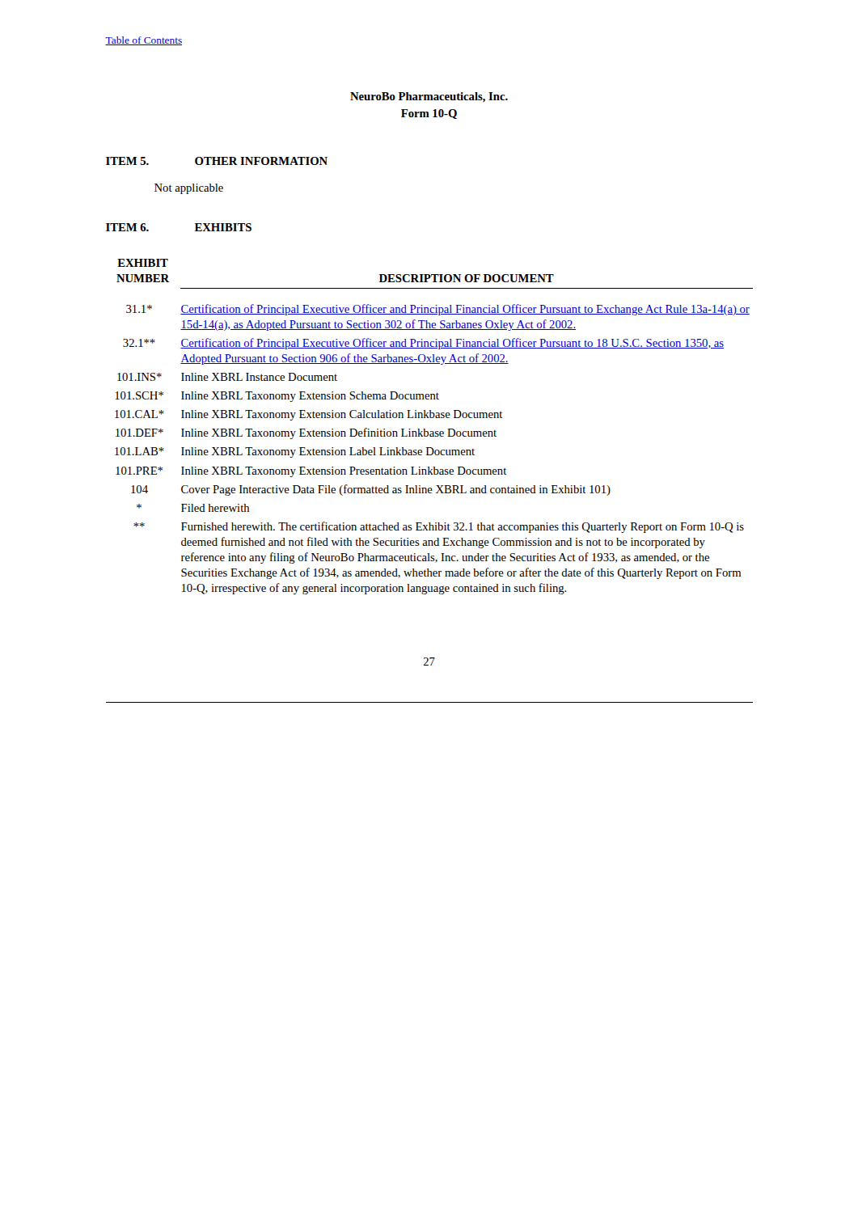Table of Contents
NeuroBo Pharmaceuticals, Inc.
Form 10-Q
ITEM 5. OTHER INFORMATION
Not applicable
ITEM 6. EXHIBITS
| EXHIBIT NUMBER | DESCRIPTION OF DOCUMENT |
| --- | --- |
| 31.1* | Certification of Principal Executive Officer and Principal Financial Officer Pursuant to Exchange Act Rule 13a-14(a) or 15d-14(a), as Adopted Pursuant to Section 302 of The Sarbanes Oxley Act of 2002. |
| 32.1** | Certification of Principal Executive Officer and Principal Financial Officer Pursuant to 18 U.S.C. Section 1350, as Adopted Pursuant to Section 906 of the Sarbanes-Oxley Act of 2002. |
| 101.INS* | Inline XBRL Instance Document |
| 101.SCH* | Inline XBRL Taxonomy Extension Schema Document |
| 101.CAL* | Inline XBRL Taxonomy Extension Calculation Linkbase Document |
| 101.DEF* | Inline XBRL Taxonomy Extension Definition Linkbase Document |
| 101.LAB* | Inline XBRL Taxonomy Extension Label Linkbase Document |
| 101.PRE* | Inline XBRL Taxonomy Extension Presentation Linkbase Document |
| 104 | Cover Page Interactive Data File (formatted as Inline XBRL and contained in Exhibit 101) |
| * | Filed herewith |
| ** | Furnished herewith. The certification attached as Exhibit 32.1 that accompanies this Quarterly Report on Form 10-Q is deemed furnished and not filed with the Securities and Exchange Commission and is not to be incorporated by reference into any filing of NeuroBo Pharmaceuticals, Inc. under the Securities Act of 1933, as amended, or the Securities Exchange Act of 1934, as amended, whether made before or after the date of this Quarterly Report on Form 10-Q, irrespective of any general incorporation language contained in such filing. |
27